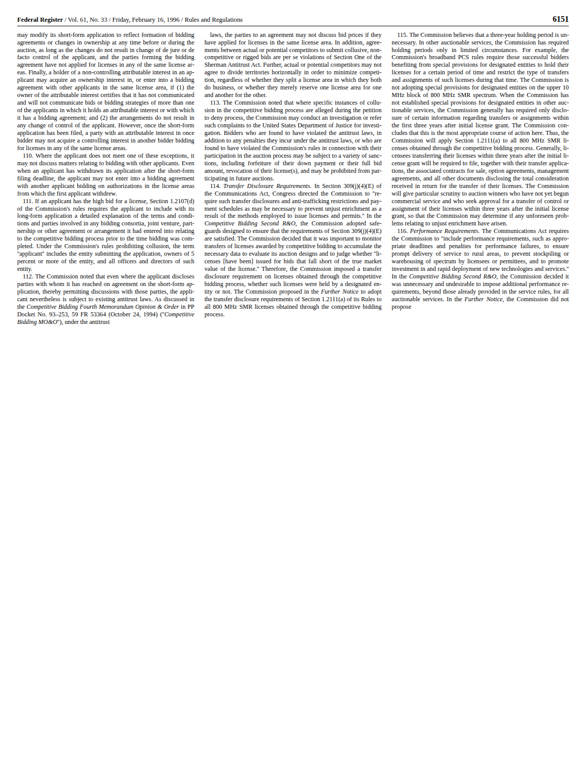Federal Register / Vol. 61, No. 33 / Friday, February 16, 1996 / Rules and Regulations
6151
may modify its short-form application to reflect formation of bidding agreements or changes in ownership at any time before or during the auction, as long as the changes do not result in change of de jure or de facto control of the applicant, and the parties forming the bidding agreement have not applied for licenses in any of the same license areas. Finally, a holder of a non-controlling attributable interest in an applicant may acquire an ownership interest in, or enter into a bidding agreement with other applicants in the same license area, if (1) the owner of the attributable interest certifies that it has not communicated and will not communicate bids or bidding strategies of more than one of the applicants in which it holds an attributable interest or with which it has a bidding agreement; and (2) the arrangements do not result in any change of control of the applicant. However, once the short-form application has been filed, a party with an attributable interest in once bidder may not acquire a controlling interest in another bidder bidding for licenses in any of the same license areas.
110. Where the applicant does not meet one of these exceptions, it may not discuss matters relating to bidding with other applicants. Even when an applicant has withdrawn its application after the short-form filing deadline, the applicant may not enter into a bidding agreement with another applicant bidding on authorizations in the license areas from which the first applicant withdrew.
111. If an applicant has the high bid for a license, Section 1.2107(d) of the Commission's rules requires the applicant to include with its long-form application a detailed explanation of the terms and conditions and parties involved in any bidding consortia, joint venture, partnership or other agreement or arrangement it had entered into relating to the competitive bidding process prior to the time bidding was completed. Under the Commission's rules prohibiting collusion, the term ''applicant'' includes the entity submitting the application, owners of 5 percent or more of the entity, and all officers and directors of such entity.
112. The Commission noted that even where the applicant discloses parties with whom it has reached on agreement on the short-form application, thereby permitting discussions with those parties, the applicant nevertheless is subject to existing antitrust laws. As discussed in the Competitive Bidding Fourth Memorandum Opinion & Order in PP Docket No. 93–253, 59 FR 53364 (October 24, 1994) (''Competitive Bidding MO&O''), under the antitrust
laws, the parties to an agreement may not discuss bid prices if they have applied for licenses in the same license area. In addition, agreements between actual or potential competitors to submit collusive, non-competitive or rigged bids are per se violations of Section One of the Sherman Antitrust Act. Further, actual or potential competitors may not agree to divide territories horizontally in order to minimize competition, regardless of whether they split a license area in which they both do business, or whether they merely reserve one license area for one and another for the other.
113. The Commission noted that where specific instances of collusion in the competitive bidding process are alleged during the petition to deny process, the Commission may conduct an investigation or refer such complaints to the United States Department of Justice for investigation. Bidders who are found to have violated the antitrust laws, in addition to any penalties they incur under the antitrust laws, or who are found to have violated the Commission's rules in connection with their participation in the auction process may be subject to a variety of sanctions, including forfeiture of their down payment or their full bid amount, revocation of their license(s), and may be prohibited from participating in future auctions.
114. Transfer Disclosure Requirements. In Section 309(j)(4)(E) of the Communications Act, Congress directed the Commission to ''require such transfer disclosures and anti-trafficking restrictions and payment schedules as may be necessary to prevent unjust enrichment as a result of the methods employed to issue licenses and permits.'' In the Competitive Bidding Second R&O, the Commission adopted safeguards designed to ensure that the requirements of Section 309(j)(4)(E) are satisfied. The Commission decided that it was important to monitor transfers of licenses awarded by competitive bidding to accumulate the necessary data to evaluate its auction designs and to judge whether ''licenses [have been] issued for bids that fall short of the true market value of the license.'' Therefore, the Commission imposed a transfer disclosure requirement on licenses obtained through the competitive bidding process, whether such licenses were held by a designated entity or not. The Commission proposed in the Further Notice to adopt the transfer disclosure requirements of Section 1.2111(a) of its Rules to all 800 MHz SMR licenses obtained through the competitive bidding process.
115. The Commission believes that a three-year holding period is unnecessary. In other auctionable services, the Commission has required holding periods only in limited circumstances. For example, the Commission's broadband PCS rules require those successful bidders benefiting from special provisions for designated entities to hold their licenses for a certain period of time and restrict the type of transfers and assignments of such licenses during that time. The Commission is not adopting special provisions for designated entities on the upper 10 MHz block of 800 MHz SMR spectrum. When the Commission has not established special provisions for designated entities in other auctionable services, the Commission generally has required only disclosure of certain information regarding transfers or assignments within the first three years after initial license grant. The Commission concludes that this is the most appropriate course of action here. Thus, the Commission will apply Section 1.2111(a) to all 800 MHz SMR licenses obtained through the competitive bidding process. Generally, licensees transferring their licenses within three years after the initial license grant will be required to file, together with their transfer applications, the associated contracts for sale, option agreements, management agreements, and all other documents disclosing the total consideration received in return for the transfer of their licenses. The Commission will give particular scrutiny to auction winners who have not yet begun commercial service and who seek approval for a transfer of control or assignment of their licenses within three years after the initial license grant, so that the Commission may determine if any unforeseen problems relating to unjust enrichment have arisen.
116. Performance Requirements. The Communications Act requires the Commission to ''include performance requirements, such as appropriate deadlines and penalties for performance failures, to ensure prompt delivery of service to rural areas, to prevent stockpiling or warehousing of spectrum by licensees or permittees, and to promote investment in and rapid deployment of new technologies and services.'' In the Competitive Bidding Second R&O, the Commission decided it was unnecessary and undesirable to impose additional performance requirements, beyond those already provided in the service rules, for all auctionable services. In the Further Notice, the Commission did not propose